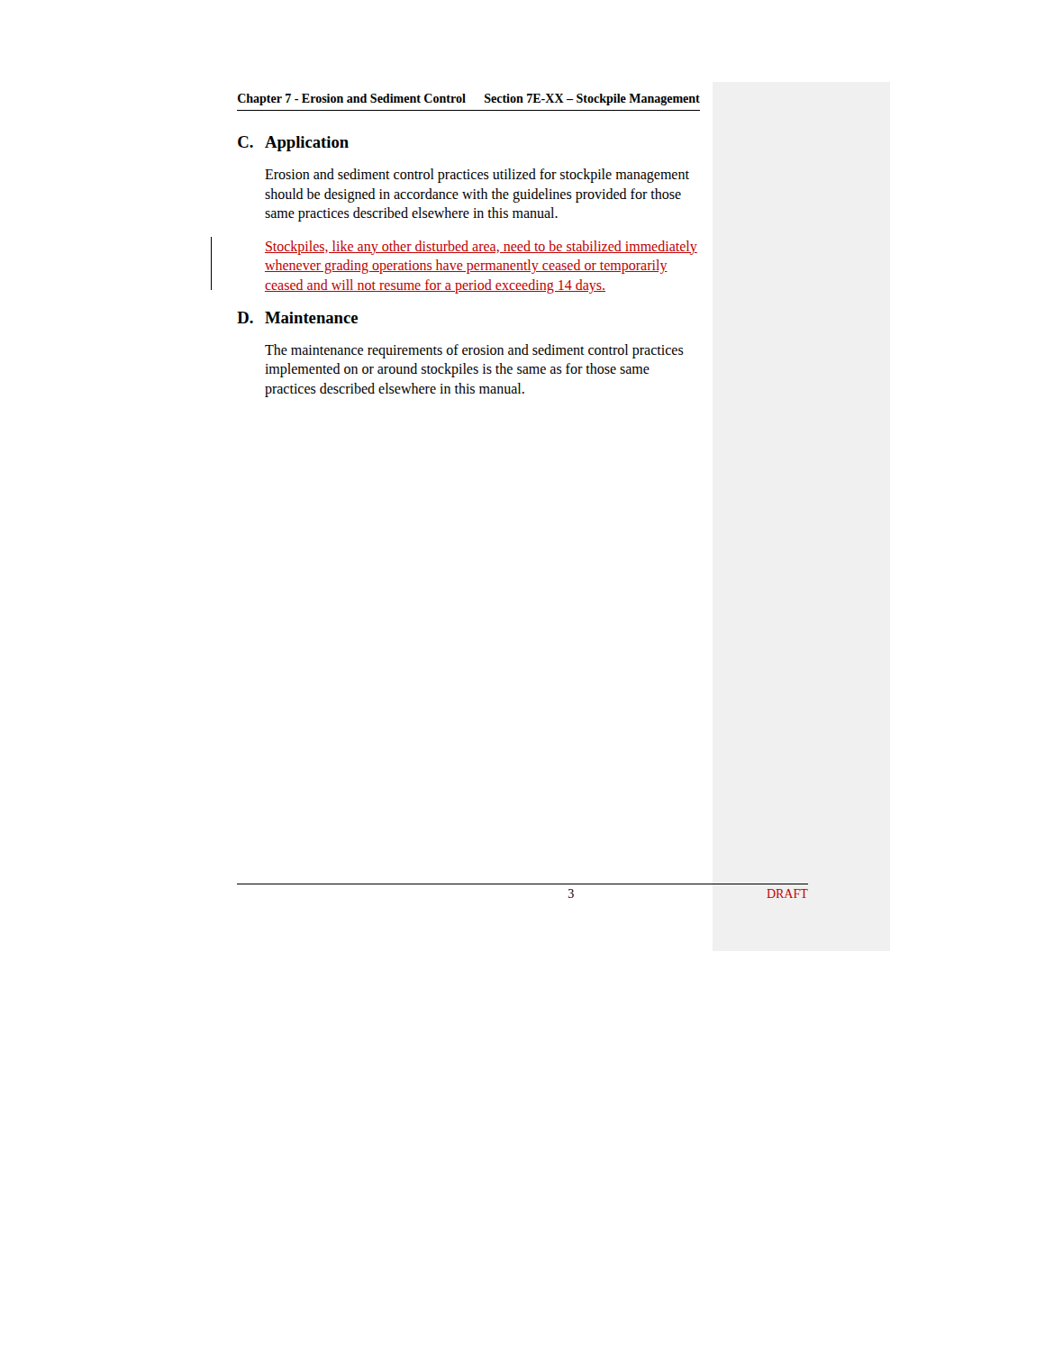Chapter 7 - Erosion and Sediment Control Section 7E-XX – Stockpile Management
C. Application
Erosion and sediment control practices utilized for stockpile management should be designed in accordance with the guidelines provided for those same practices described elsewhere in this manual.
Stockpiles, like any other disturbed area, need to be stabilized immediately whenever grading operations have permanently ceased or temporarily ceased and will not resume for a period exceeding 14 days.
D. Maintenance
The maintenance requirements of erosion and sediment control practices implemented on or around stockpiles is the same as for those same practices described elsewhere in this manual.
3 DRAFT